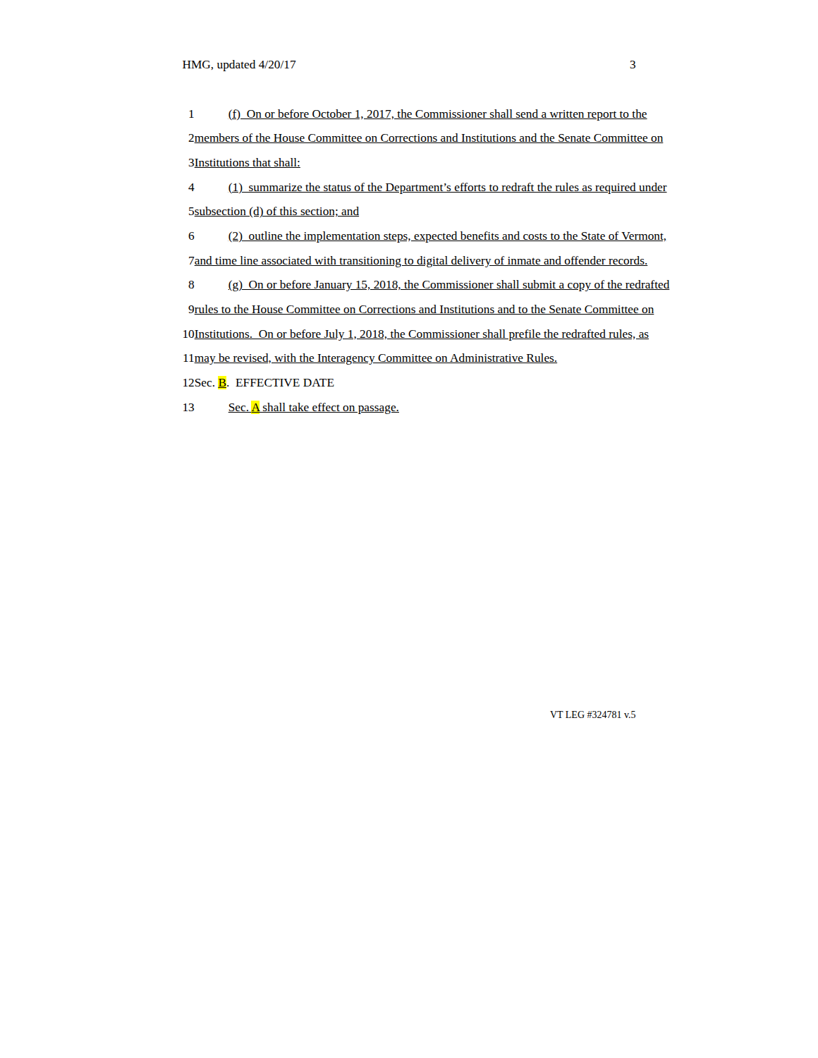HMG, updated 4/20/17
3
| 1 | (f) On or before October 1, 2017, the Commissioner shall send a written report to the |
| 2 | members of the House Committee on Corrections and Institutions and the Senate Committee on |
| 3 | Institutions that shall: |
| 4 | (1) summarize the status of the Department’s efforts to redraft the rules as required under |
| 5 | subsection (d) of this section; and |
| 6 | (2) outline the implementation steps, expected benefits and costs to the State of Vermont, |
| 7 | and time line associated with transitioning to digital delivery of inmate and offender records. |
| 8 | (g) On or before January 15, 2018, the Commissioner shall submit a copy of the redrafted |
| 9 | rules to the House Committee on Corrections and Institutions and to the Senate Committee on |
| 10 | Institutions. On or before July 1, 2018, the Commissioner shall prefile the redrafted rules, as |
| 11 | may be revised, with the Interagency Committee on Administrative Rules. |
| 12 | Sec. B . EFFECTIVE DATE |
| 13 | Sec. A shall take effect on passage. |
VT LEG #324781 v.5